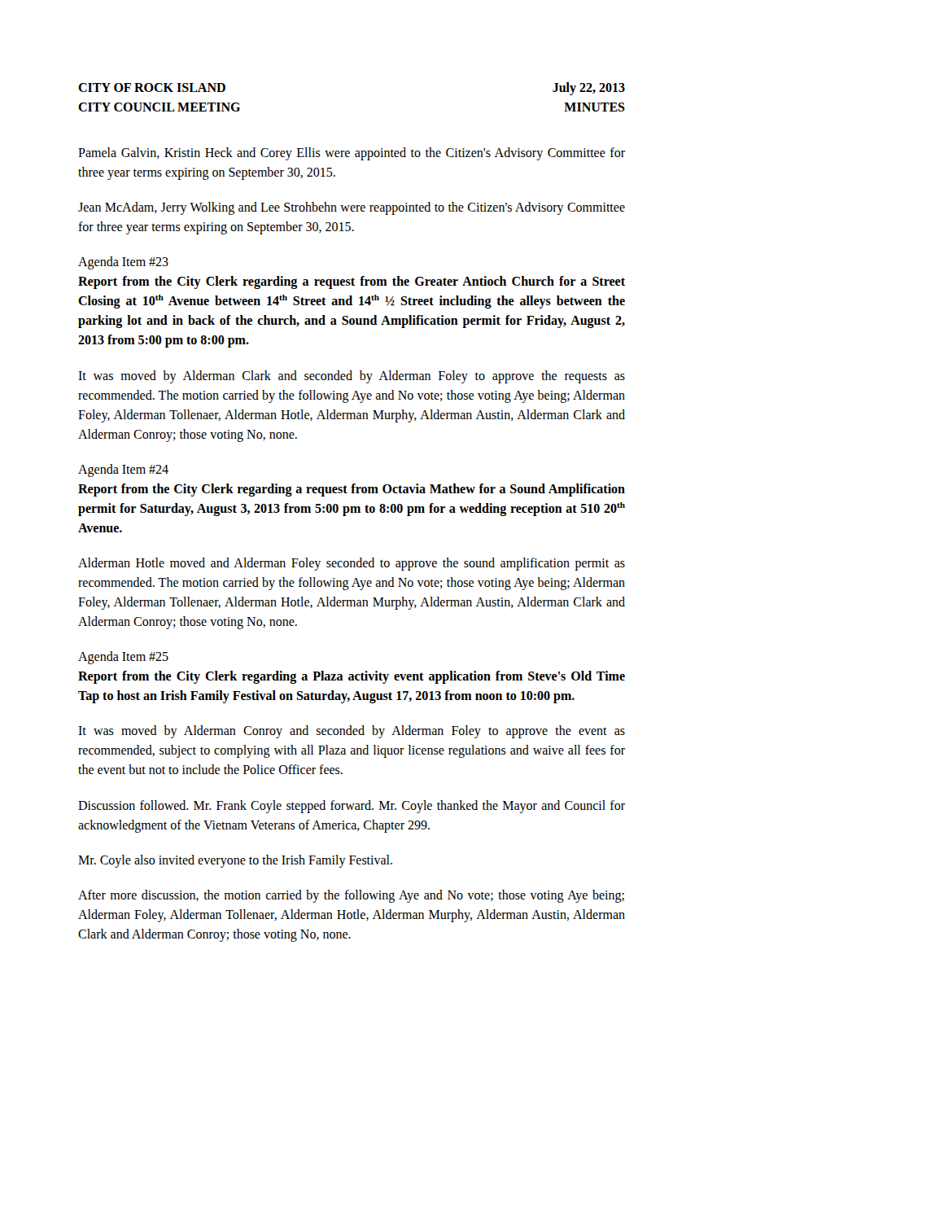CITY OF ROCK ISLAND
CITY COUNCIL MEETING
July 22, 2013
MINUTES
Pamela Galvin, Kristin Heck and Corey Ellis were appointed to the Citizen's Advisory Committee for three year terms expiring on September 30, 2015.
Jean McAdam, Jerry Wolking and Lee Strohbehn were reappointed to the Citizen's Advisory Committee for three year terms expiring on September 30, 2015.
Agenda Item #23
Report from the City Clerk regarding a request from the Greater Antioch Church for a Street Closing at 10th Avenue between 14th Street and 14th ½ Street including the alleys between the parking lot and in back of the church, and a Sound Amplification permit for Friday, August 2, 2013 from 5:00 pm to 8:00 pm.
It was moved by Alderman Clark and seconded by Alderman Foley to approve the requests as recommended. The motion carried by the following Aye and No vote; those voting Aye being; Alderman Foley, Alderman Tollenaer, Alderman Hotle, Alderman Murphy, Alderman Austin, Alderman Clark and Alderman Conroy; those voting No, none.
Agenda Item #24
Report from the City Clerk regarding a request from Octavia Mathew for a Sound Amplification permit for Saturday, August 3, 2013 from 5:00 pm to 8:00 pm for a wedding reception at 510 20th Avenue.
Alderman Hotle moved and Alderman Foley seconded to approve the sound amplification permit as recommended. The motion carried by the following Aye and No vote; those voting Aye being; Alderman Foley, Alderman Tollenaer, Alderman Hotle, Alderman Murphy, Alderman Austin, Alderman Clark and Alderman Conroy; those voting No, none.
Agenda Item #25
Report from the City Clerk regarding a Plaza activity event application from Steve's Old Time Tap to host an Irish Family Festival on Saturday, August 17, 2013 from noon to 10:00 pm.
It was moved by Alderman Conroy and seconded by Alderman Foley to approve the event as recommended, subject to complying with all Plaza and liquor license regulations and waive all fees for the event but not to include the Police Officer fees.
Discussion followed. Mr. Frank Coyle stepped forward. Mr. Coyle thanked the Mayor and Council for acknowledgment of the Vietnam Veterans of America, Chapter 299.
Mr. Coyle also invited everyone to the Irish Family Festival.
After more discussion, the motion carried by the following Aye and No vote; those voting Aye being; Alderman Foley, Alderman Tollenaer, Alderman Hotle, Alderman Murphy, Alderman Austin, Alderman Clark and Alderman Conroy; those voting No, none.